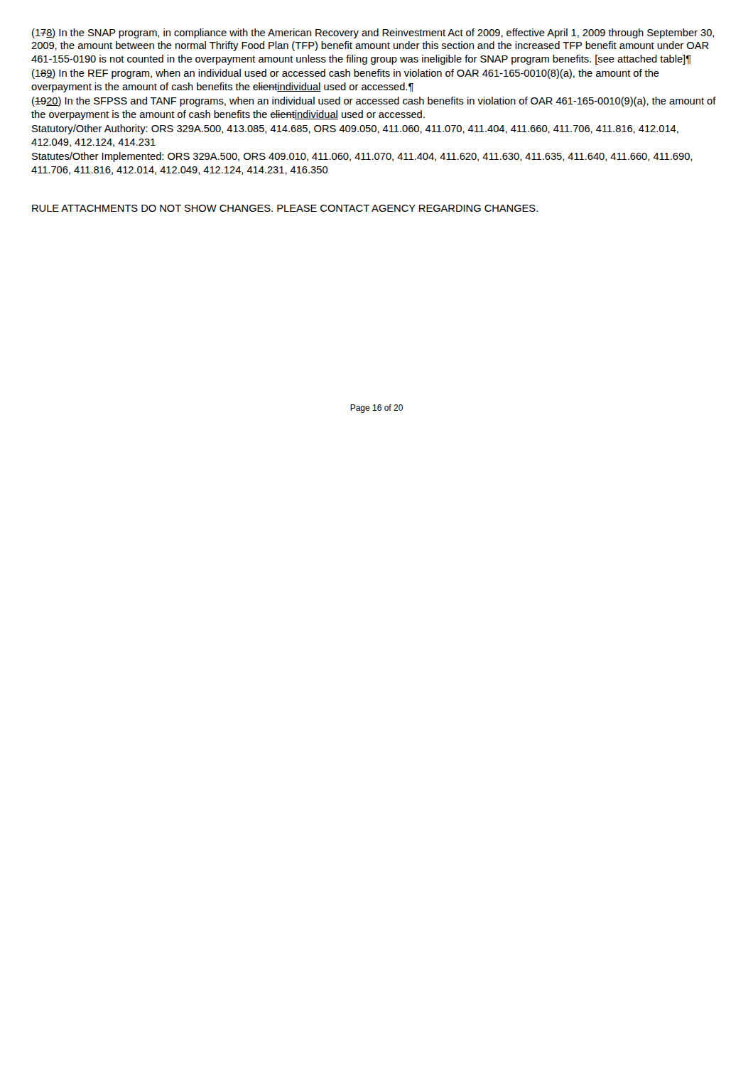(178) In the SNAP program, in compliance with the American Recovery and Reinvestment Act of 2009, effective April 1, 2009 through September 30, 2009, the amount between the normal Thrifty Food Plan (TFP) benefit amount under this section and the increased TFP benefit amount under OAR 461-155-0190 is not counted in the overpayment amount unless the filing group was ineligible for SNAP program benefits. [see attached table]¶
(189) In the REF program, when an individual used or accessed cash benefits in violation of OAR 461-165-0010(8)(a), the amount of the overpayment is the amount of cash benefits the client individual used or accessed.¶
(1920) In the SFPSS and TANF programs, when an individual used or accessed cash benefits in violation of OAR 461-165-0010(9)(a), the amount of the overpayment is the amount of cash benefits the client individual used or accessed.
Statutory/Other Authority: ORS 329A.500, 413.085, 414.685, ORS 409.050, 411.060, 411.070, 411.404, 411.660, 411.706, 411.816, 412.014, 412.049, 412.124, 414.231
Statutes/Other Implemented: ORS 329A.500, ORS 409.010, 411.060, 411.070, 411.404, 411.620, 411.630, 411.635, 411.640, 411.660, 411.690, 411.706, 411.816, 412.014, 412.049, 412.124, 414.231, 416.350
RULE ATTACHMENTS DO NOT SHOW CHANGES. PLEASE CONTACT AGENCY REGARDING CHANGES.
Page 16 of 20